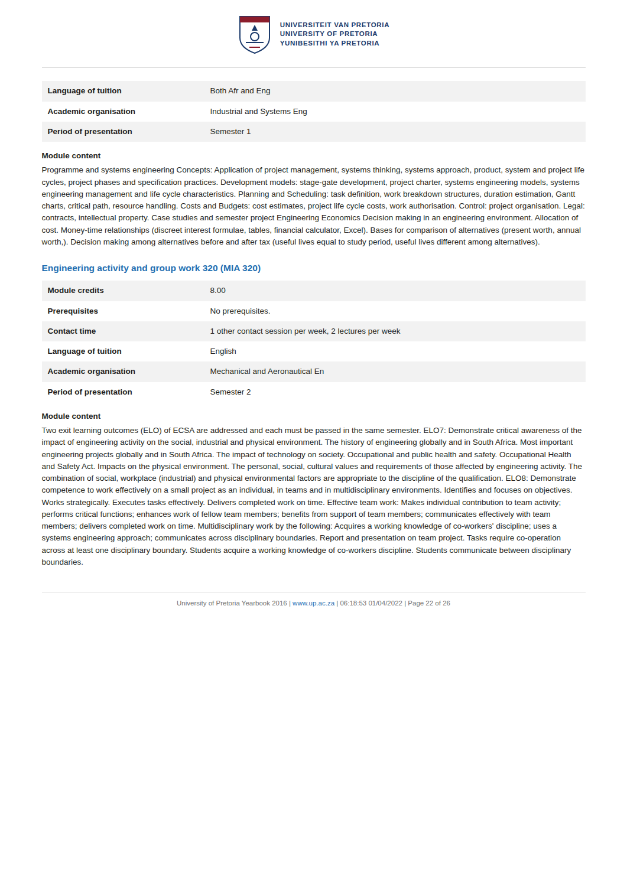Universiteit van Pretoria University of Pretoria Yunibesithi ya Pretoria
| Language of tuition | Both Afr and Eng |
| Academic organisation | Industrial and Systems Eng |
| Period of presentation | Semester 1 |
Module content
Programme and systems engineering Concepts: Application of project management, systems thinking, systems approach, product, system and project life cycles, project phases and specification practices. Development models: stage-gate development, project charter, systems engineering models, systems engineering management and life cycle characteristics. Planning and Scheduling: task definition, work breakdown structures, duration estimation, Gantt charts, critical path, resource handling. Costs and Budgets: cost estimates, project life cycle costs, work authorisation. Control: project organisation. Legal: contracts, intellectual property. Case studies and semester project Engineering Economics Decision making in an engineering environment. Allocation of cost. Money-time relationships (discreet interest formulae, tables, financial calculator, Excel). Bases for comparison of alternatives (present worth, annual worth,). Decision making among alternatives before and after tax (useful lives equal to study period, useful lives different among alternatives).
Engineering activity and group work 320 (MIA 320)
| Module credits | 8.00 |
| Prerequisites | No prerequisites. |
| Contact time | 1 other contact session per week, 2 lectures per week |
| Language of tuition | English |
| Academic organisation | Mechanical and Aeronautical En |
| Period of presentation | Semester 2 |
Module content
Two exit learning outcomes (ELO) of ECSA are addressed and each must be passed in the same semester. ELO7: Demonstrate critical awareness of the impact of engineering activity on the social, industrial and physical environment. The history of engineering globally and in South Africa. Most important engineering projects globally and in South Africa. The impact of technology on society. Occupational and public health and safety. Occupational Health and Safety Act. Impacts on the physical environment. The personal, social, cultural values and requirements of those affected by engineering activity. The combination of social, workplace (industrial) and physical environmental factors are appropriate to the discipline of the qualification. ELO8: Demonstrate competence to work effectively on a small project as an individual, in teams and in multidisciplinary environments. Identifies and focuses on objectives. Works strategically. Executes tasks effectively. Delivers completed work on time. Effective team work: Makes individual contribution to team activity; performs critical functions; enhances work of fellow team members; benefits from support of team members; communicates effectively with team members; delivers completed work on time. Multidisciplinary work by the following: Acquires a working knowledge of co-workers' discipline; uses a systems engineering approach; communicates across disciplinary boundaries. Report and presentation on team project. Tasks require co-operation across at least one disciplinary boundary. Students acquire a working knowledge of co-workers discipline. Students communicate between disciplinary boundaries.
University of Pretoria Yearbook 2016 | www.up.ac.za | 06:18:53 01/04/2022 | Page 22 of 26